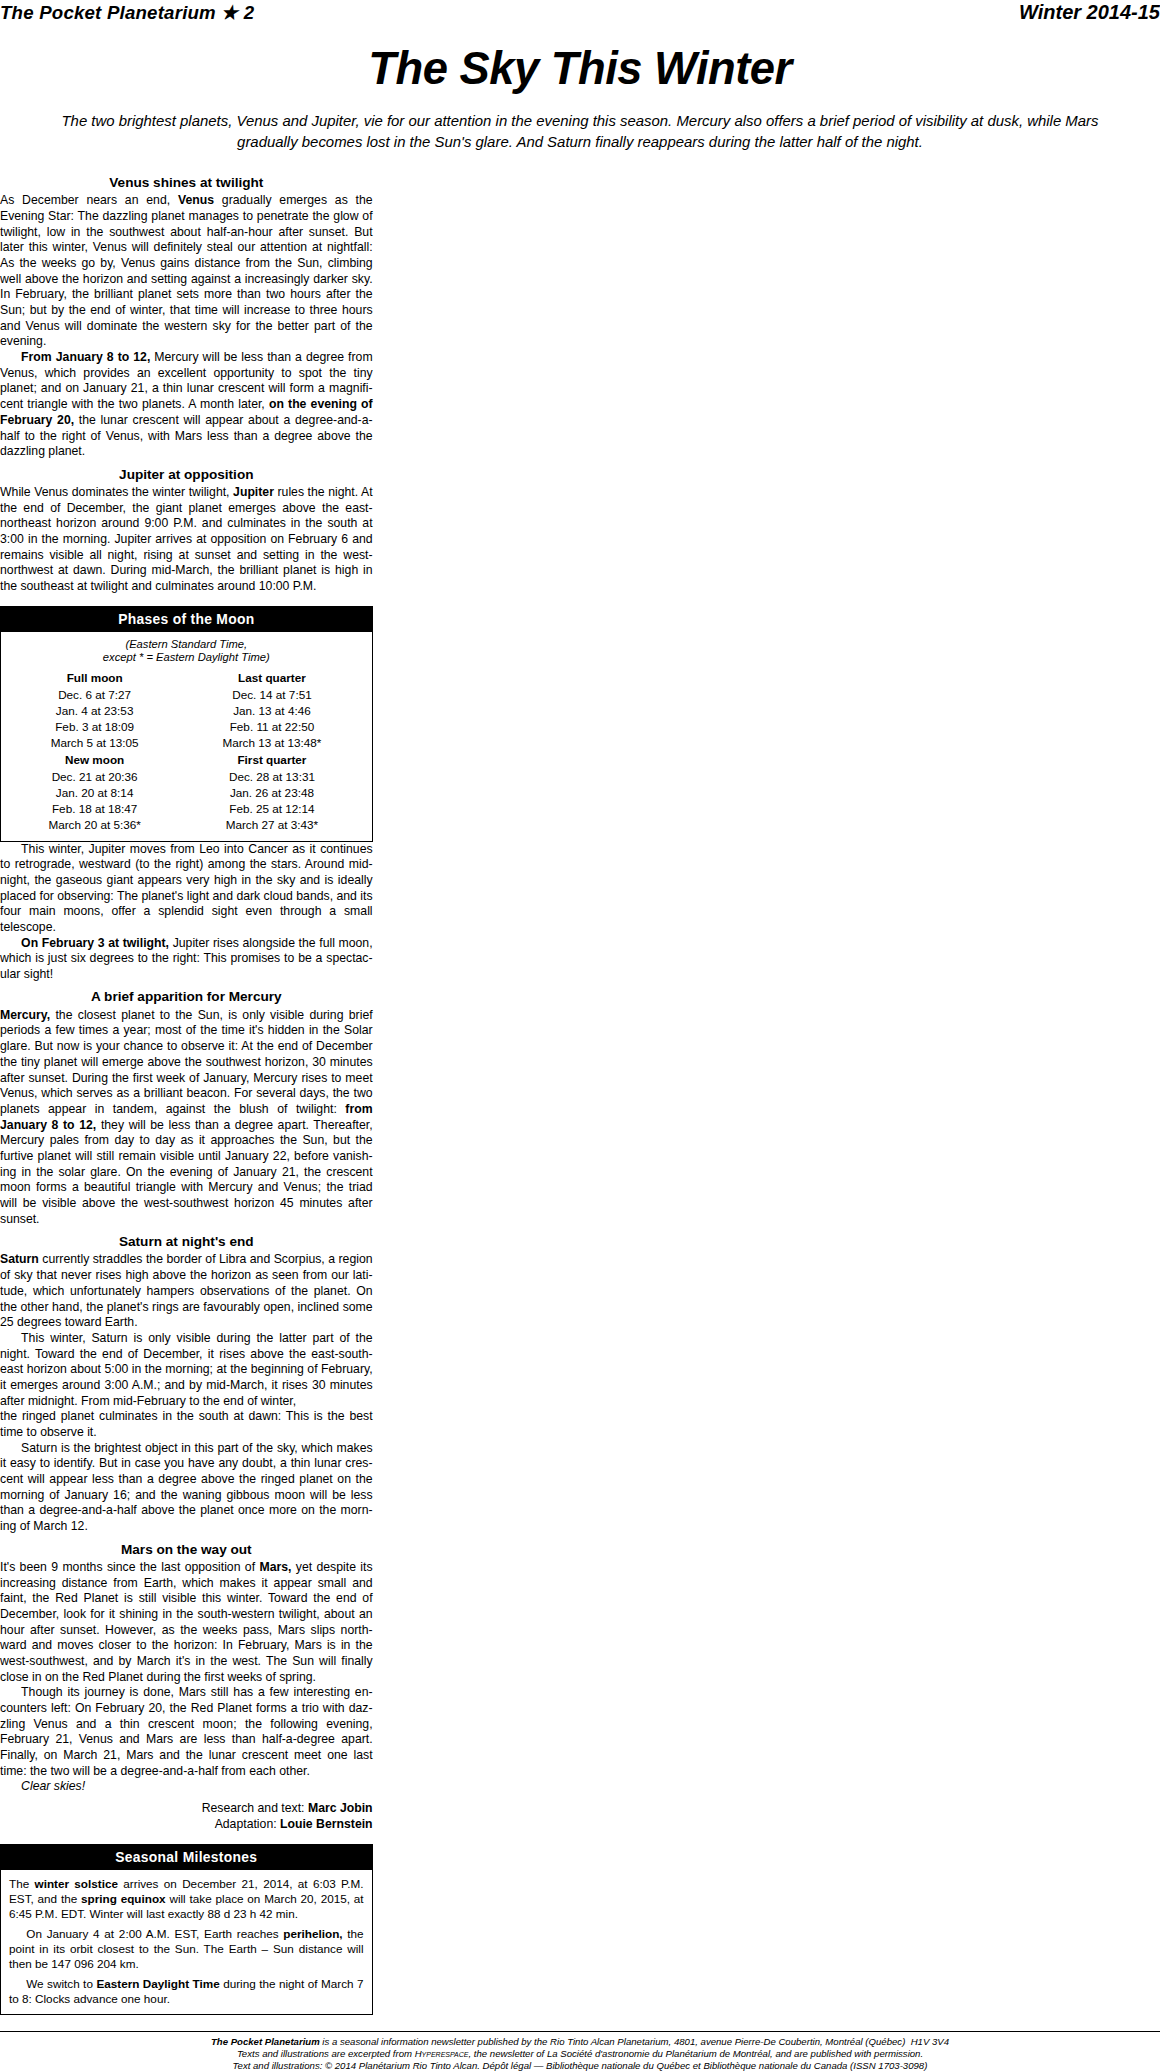The Pocket Planetarium ★ 2
Winter 2014-15
The Sky This Winter
The two brightest planets, Venus and Jupiter, vie for our attention in the evening this season. Mercury also offers a brief period of visibility at dusk, while Mars gradually becomes lost in the Sun's glare. And Saturn finally reappears during the latter half of the night.
Venus shines at twilight
As December nears an end, Venus gradually emerges as the Evening Star: The dazzling planet manages to penetrate the glow of twilight, low in the southwest about half-an-hour after sunset. But later this winter, Venus will definitely steal our attention at nightfall: As the weeks go by, Venus gains distance from the Sun, climbing well above the horizon and setting against a increasingly darker sky. In February, the brilliant planet sets more than two hours after the Sun; but by the end of winter, that time will increase to three hours and Venus will dominate the western sky for the better part of the evening.
From January 8 to 12, Mercury will be less than a degree from Venus, which provides an excellent opportunity to spot the tiny planet; and on January 21, a thin lunar crescent will form a magnificent triangle with the two planets. A month later, on the evening of February 20, the lunar crescent will appear about a degree-and-a-half to the right of Venus, with Mars less than a degree above the dazzling planet.
Jupiter at opposition
While Venus dominates the winter twilight, Jupiter rules the night. At the end of December, the giant planet emerges above the east-northeast horizon around 9:00 P.M. and culminates in the south at 3:00 in the morning. Jupiter arrives at opposition on February 6 and remains visible all night, rising at sunset and setting in the west-northwest at dawn. During mid-March, the brilliant planet is high in the southeast at twilight and culminates around 10:00 P.M.
Phases of the Moon
(Eastern Standard Time,
except * = Eastern Daylight Time)
| Full moon | Last quarter |
| --- | --- |
| Dec. 6 at 7:27 | Dec. 14 at 7:51 |
| Jan. 4 at 23:53 | Jan. 13 at 4:46 |
| Feb. 3 at 18:09 | Feb. 11 at 22:50 |
| March 5 at 13:05 | March 13 at 13:48* |
| New moon | First quarter |
| Dec. 21 at 20:36 | Dec. 28 at 13:31 |
| Jan. 20 at 8:14 | Jan. 26 at 23:48 |
| Feb. 18 at 18:47 | Feb. 25 at 12:14 |
| March 20 at 5:36* | March 27 at 3:43* |
This winter, Jupiter moves from Leo into Cancer as it continues to retrograde, westward (to the right) among the stars. Around midnight, the gaseous giant appears very high in the sky and is ideally placed for observing: The planet's light and dark cloud bands, and its four main moons, offer a splendid sight even through a small telescope.
On February 3 at twilight, Jupiter rises alongside the full moon, which is just six degrees to the right: This promises to be a spectacular sight!
A brief apparition for Mercury
Mercury, the closest planet to the Sun, is only visible during brief periods a few times a year; most of the time it's hidden in the Solar glare. But now is your chance to observe it: At the end of December the tiny planet will emerge above the southwest horizon, 30 minutes after sunset. During the first week of January, Mercury rises to meet Venus, which serves as a brilliant beacon. For several days, the two planets appear in tandem, against the blush of twilight: from January 8 to 12, they will be less than a degree apart. Thereafter, Mercury pales from day to day as it approaches the Sun, but the furtive planet will still remain visible until January 22, before vanishing in the solar glare. On the evening of January 21, the crescent moon forms a beautiful triangle with Mercury and Venus; the triad will be visible above the west-southwest horizon 45 minutes after sunset.
Saturn at night's end
Saturn currently straddles the border of Libra and Scorpius, a region of sky that never rises high above the horizon as seen from our latitude, which unfortunately hampers observations of the planet. On the other hand, the planet's rings are favourably open, inclined some 25 degrees toward Earth.
This winter, Saturn is only visible during the latter part of the night. Toward the end of December, it rises above the east-southeast horizon about 5:00 in the morning; at the beginning of February, it emerges around 3:00 A.M.; and by mid-March, it rises 30 minutes after midnight. From mid-February to the end of winter,
the ringed planet culminates in the south at dawn: This is the best time to observe it.
Saturn is the brightest object in this part of the sky, which makes it easy to identify. But in case you have any doubt, a thin lunar crescent will appear less than a degree above the ringed planet on the morning of January 16; and the waning gibbous moon will be less than a degree-and-a-half above the planet once more on the morning of March 12.
Mars on the way out
It's been 9 months since the last opposition of Mars, yet despite its increasing distance from Earth, which makes it appear small and faint, the Red Planet is still visible this winter. Toward the end of December, look for it shining in the south-western twilight, about an hour after sunset. However, as the weeks pass, Mars slips northward and moves closer to the horizon: In February, Mars is in the west-southwest, and by March it's in the west. The Sun will finally close in on the Red Planet during the first weeks of spring.
Though its journey is done, Mars still has a few interesting encounters left: On February 20, the Red Planet forms a trio with dazzling Venus and a thin crescent moon; the following evening, February 21, Venus and Mars are less than half-a-degree apart. Finally, on March 21, Mars and the lunar crescent meet one last time: the two will be a degree-and-a-half from each other.
Clear skies!
Research and text: Marc Jobin
Adaptation: Louie Bernstein
Seasonal Milestones
The winter solstice arrives on December 21, 2014, at 6:03 P.M. EST, and the spring equinox will take place on March 20, 2015, at 6:45 P.M. EDT. Winter will last exactly 88 d 23 h 42 min.
On January 4 at 2:00 A.M. EST, Earth reaches perihelion, the point in its orbit closest to the Sun. The Earth – Sun distance will then be 147 096 204 km.
We switch to Eastern Daylight Time during the night of March 7 to 8: Clocks advance one hour.
The Pocket Planetarium is a seasonal information newsletter published by the Rio Tinto Alcan Planetarium, 4801, avenue Pierre-De Coubertin, Montréal (Québec) H1V 3V4
Texts and illustrations are excerpted from Hyperespace, the newsletter of La Société d'astronomie du Planétarium de Montréal, and are published with permission.
Text and illustrations: © 2014 Planétarium Rio Tinto Alcan. Dépôt légal — Bibliothèque nationale du Québec et Bibliothèque nationale du Canada (ISSN 1703-3098)